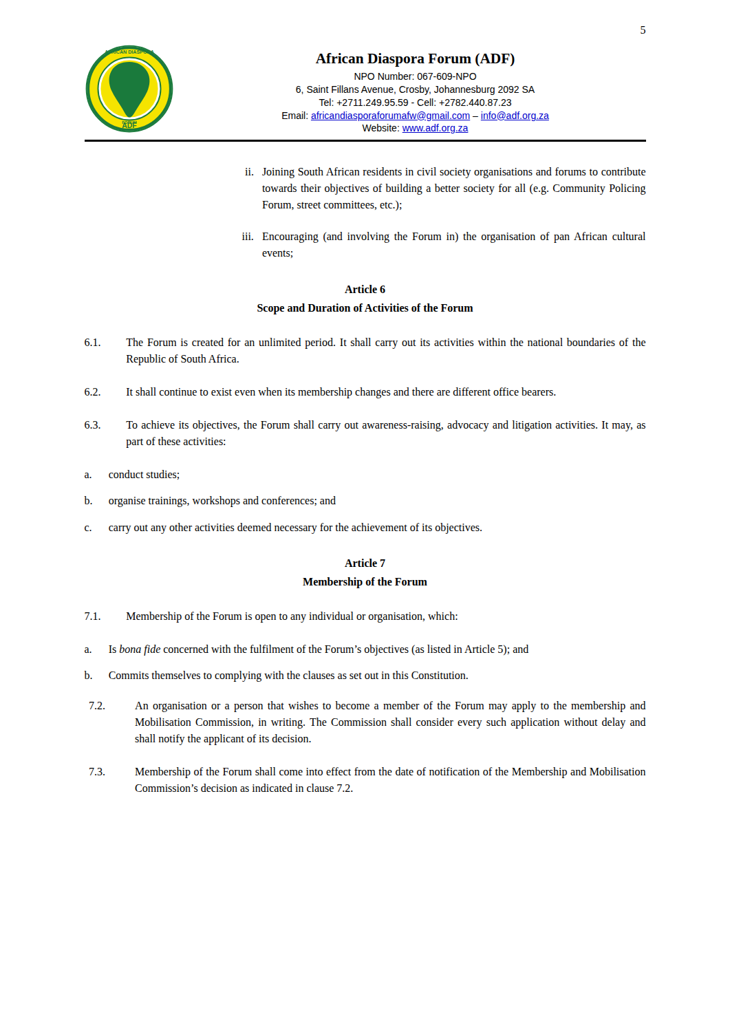5
AFRICAN DIASPORA ADF FORUM
African Diaspora Forum (ADF) NPO Number: 067-609-NPO
6, Saint Fillans Avenue, Crosby, Johannesburg 2092 SA
Tel: +2711.249.95.59 - Cell: +2782.440.87.23
Email: africandiasporaforumafw@gmail.com – info@adf.org.za
Website: www.adf.org.za
ii. Joining South African residents in civil society organisations and forums to contribute towards their objectives of building a better society for all (e.g. Community Policing Forum, street committees, etc.);
iii. Encouraging (and involving the Forum in) the organisation of pan African cultural events;
Article 6
Scope and Duration of Activities of the Forum
6.1. The Forum is created for an unlimited period. It shall carry out its activities within the national boundaries of the Republic of South Africa.
6.2. It shall continue to exist even when its membership changes and there are different office bearers.
6.3. To achieve its objectives, the Forum shall carry out awareness-raising, advocacy and litigation activities. It may, as part of these activities:
a. conduct studies;
b. organise trainings, workshops and conferences; and
c. carry out any other activities deemed necessary for the achievement of its objectives.
Article 7
Membership of the Forum
7.1. Membership of the Forum is open to any individual or organisation, which:
a. Is bona fide concerned with the fulfilment of the Forum’s objectives (as listed in Article 5); and
b. Commits themselves to complying with the clauses as set out in this Constitution.
7.2. An organisation or a person that wishes to become a member of the Forum may apply to the membership and Mobilisation Commission, in writing. The Commission shall consider every such application without delay and shall notify the applicant of its decision.
7.3. Membership of the Forum shall come into effect from the date of notification of the Membership and Mobilisation Commission’s decision as indicated in clause 7.2.